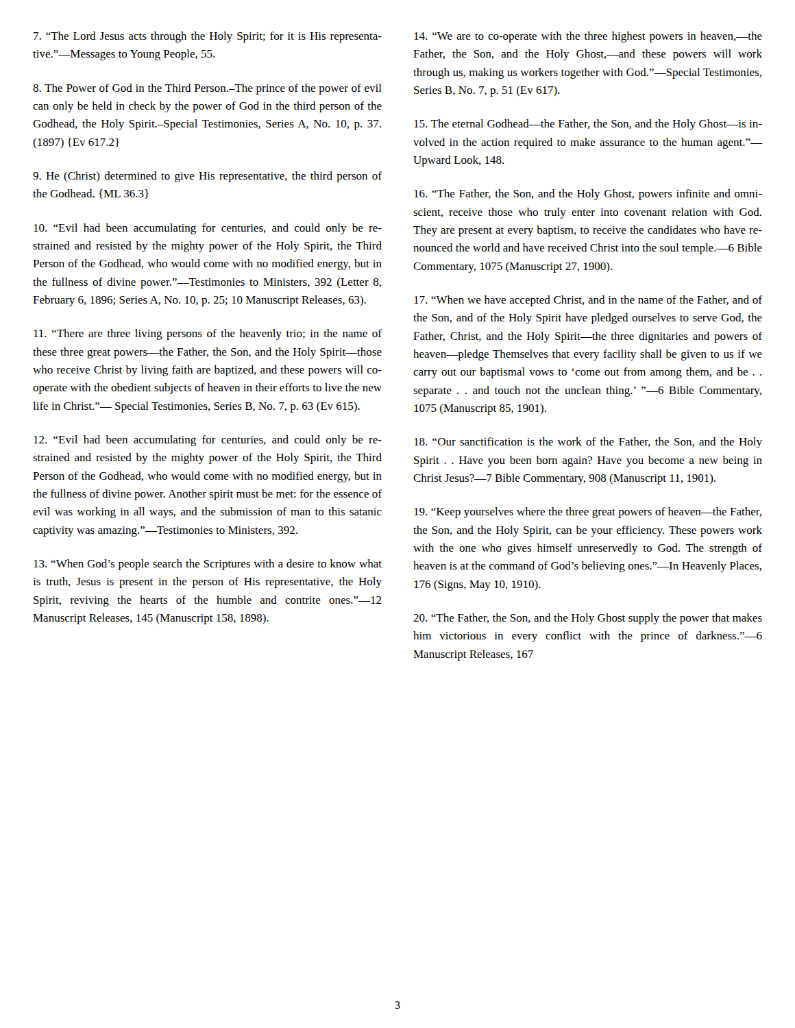7. “The Lord Jesus acts through the Holy Spirit; for it is His representative.”—Messages to Young People, 55.
8. The Power of God in the Third Person.–The prince of the power of evil can only be held in check by the power of God in the third person of the Godhead, the Holy Spirit.–Special Testimonies, Series A, No. 10, p. 37. (1897) {Ev 617.2}
9. He (Christ) determined to give His representative, the third person of the Godhead. {ML 36.3}
10. “Evil had been accumulating for centuries, and could only be restrained and resisted by the mighty power of the Holy Spirit, the Third Person of the Godhead, who would come with no modified energy, but in the fullness of divine power.”—Testimonies to Ministers, 392 (Letter 8, February 6, 1896; Series A, No. 10, p. 25; 10 Manuscript Releases, 63).
11. “There are three living persons of the heavenly trio; in the name of these three great powers—the Father, the Son, and the Holy Spirit—those who receive Christ by living faith are baptized, and these powers will co-operate with the obedient subjects of heaven in their efforts to live the new life in Christ.”— Special Testimonies, Series B, No. 7, p. 63 (Ev 615).
12. “Evil had been accumulating for centuries, and could only be restrained and resisted by the mighty power of the Holy Spirit, the Third Person of the Godhead, who would come with no modified energy, but in the fullness of divine power. Another spirit must be met: for the essence of evil was working in all ways, and the submission of man to this satanic captivity was amazing.”—Testimonies to Ministers, 392.
13. “When God’s people search the Scriptures with a desire to know what is truth, Jesus is present in the person of His representative, the Holy Spirit, reviving the hearts of the humble and contrite ones.”—12 Manuscript Releases, 145 (Manuscript 158, 1898).
14. “We are to co-operate with the three highest powers in heaven,—the Father, the Son, and the Holy Ghost,—and these powers will work through us, making us workers together with God.”—Special Testimonies, Series B, No. 7, p. 51 (Ev 617).
15. The eternal Godhead—the Father, the Son, and the Holy Ghost—is involved in the action required to make assurance to the human agent.”—Upward Look, 148.
16. “The Father, the Son, and the Holy Ghost, powers infinite and omniscient, receive those who truly enter into covenant relation with God. They are present at every baptism, to receive the candidates who have renounced the world and have received Christ into the soul temple.—6 Bible Commentary, 1075 (Manuscript 27, 1900).
17. “When we have accepted Christ, and in the name of the Father, and of the Son, and of the Holy Spirit have pledged ourselves to serve God, the Father, Christ, and the Holy Spirit—the three dignitaries and powers of heaven—pledge Themselves that every facility shall be given to us if we carry out our baptismal vows to ‘come out from among them, and be . . separate . . and touch not the unclean thing.’ ”—6 Bible Commentary, 1075 (Manuscript 85, 1901).
18. “Our sanctification is the work of the Father, the Son, and the Holy Spirit . . Have you been born again? Have you become a new being in Christ Jesus?—7 Bible Commentary, 908 (Manuscript 11, 1901).
19. “Keep yourselves where the three great powers of heaven—the Father, the Son, and the Holy Spirit, can be your efficiency. These powers work with the one who gives himself unreservedly to God. The strength of heaven is at the command of God’s believing ones.”—In Heavenly Places, 176 (Signs, May 10, 1910).
20. “The Father, the Son, and the Holy Ghost supply the power that makes him victorious in every conflict with the prince of darkness.”—6 Manuscript Releases, 167
3